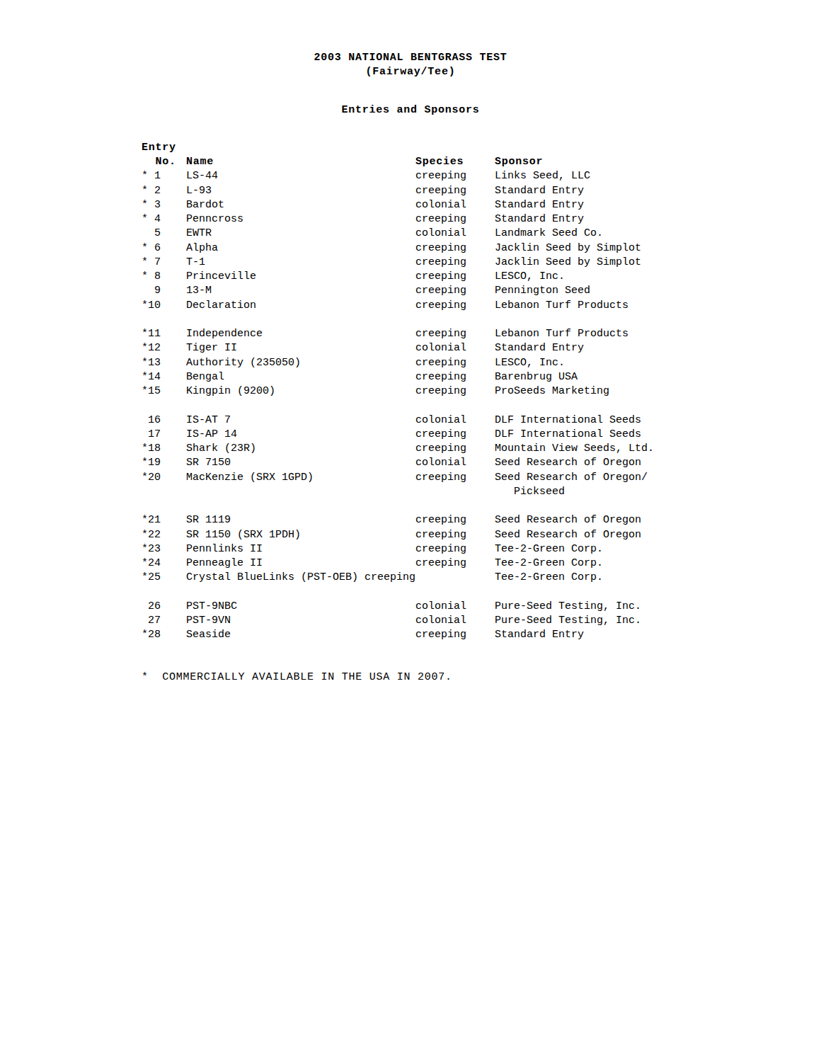2003 NATIONAL BENTGRASS TEST
(Fairway/Tee)
Entries and Sponsors
| Entry No. | Name | Species | Sponsor |
| --- | --- | --- | --- |
| * 1 | LS-44 | creeping | Links Seed, LLC |
| * 2 | L-93 | creeping | Standard Entry |
| * 3 | Bardot | colonial | Standard Entry |
| * 4 | Penncross | creeping | Standard Entry |
| 5 | EWTR | colonial | Landmark Seed Co. |
| * 6 | Alpha | creeping | Jacklin Seed by Simplot |
| * 7 | T-1 | creeping | Jacklin Seed by Simplot |
| * 8 | Princeville | creeping | LESCO, Inc. |
| 9 | 13-M | creeping | Pennington Seed |
| *10 | Declaration | creeping | Lebanon Turf Products |
| *11 | Independence | creeping | Lebanon Turf Products |
| *12 | Tiger II | colonial | Standard Entry |
| *13 | Authority (235050) | creeping | LESCO, Inc. |
| *14 | Bengal | creeping | Barenbrug USA |
| *15 | Kingpin (9200) | creeping | ProSeeds Marketing |
| 16 | IS-AT 7 | colonial | DLF International Seeds |
| 17 | IS-AP 14 | creeping | DLF International Seeds |
| *18 | Shark (23R) | creeping | Mountain View Seeds, Ltd. |
| *19 | SR 7150 | colonial | Seed Research of Oregon |
| *20 | MacKenzie (SRX 1GPD) | creeping | Seed Research of Oregon/ Pickseed |
| *21 | SR 1119 | creeping | Seed Research of Oregon |
| *22 | SR 1150 (SRX 1PDH) | creeping | Seed Research of Oregon |
| *23 | Pennlinks II | creeping | Tee-2-Green Corp. |
| *24 | Penneagle II | creeping | Tee-2-Green Corp. |
| *25 | Crystal BlueLinks (PST-OEB) creeping | | Tee-2-Green Corp. |
| 26 | PST-9NBC | colonial | Pure-Seed Testing, Inc. |
| 27 | PST-9VN | colonial | Pure-Seed Testing, Inc. |
| *28 | Seaside | creeping | Standard Entry |
* COMMERCIALLY AVAILABLE IN THE USA IN 2007.